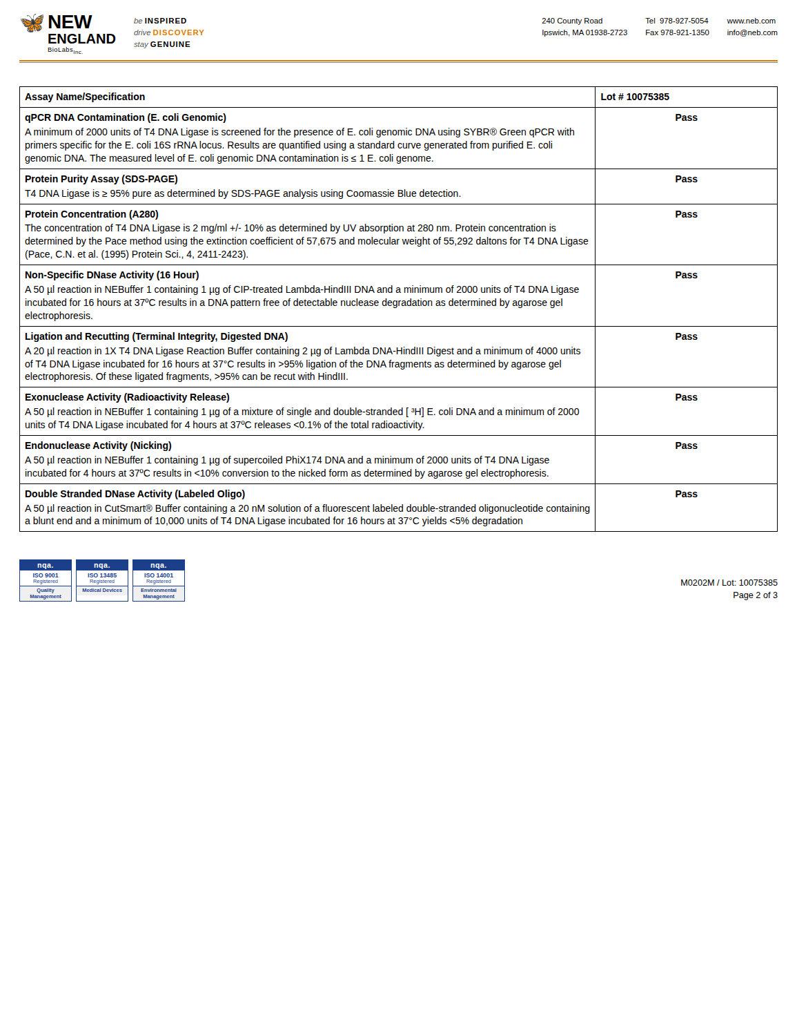🦋
NEW ENGLAND
BioLabsInc.
be INSPIRED
drive DISCOVERY
stay GENUINE
240 County Road
Ipswich, MA 01938-2723
Tel 978-927-5054
Fax 978-921-1350
www.neb.com
info@neb.com
| Assay Name/Specification | Lot # 10075385 |
| --- | --- |
| qPCR DNA Contamination (E. coli Genomic) A minimum of 2000 units of T4 DNA Ligase is screened for the presence of E. coli genomic DNA using SYBR® Green qPCR with primers specific for the E. coli 16S rRNA locus. Results are quantified using a standard curve generated from purified E. coli genomic DNA. The measured level of E. coli genomic DNA contamination is ≤ 1 E. coli genome. | Pass |
| Protein Purity Assay (SDS-PAGE) T4 DNA Ligase is ≥ 95% pure as determined by SDS-PAGE analysis using Coomassie Blue detection. | Pass |
| Protein Concentration (A280) The concentration of T4 DNA Ligase is 2 mg/ml +/- 10% as determined by UV absorption at 280 nm. Protein concentration is determined by the Pace method using the extinction coefficient of 57,675 and molecular weight of 55,292 daltons for T4 DNA Ligase (Pace, C.N. et al. (1995) Protein Sci., 4, 2411-2423). | Pass |
| Non-Specific DNase Activity (16 Hour) A 50 µl reaction in NEBuffer 1 containing 1 µg of CIP-treated Lambda-HindIII DNA and a minimum of 2000 units of T4 DNA Ligase incubated for 16 hours at 37ºC results in a DNA pattern free of detectable nuclease degradation as determined by agarose gel electrophoresis. | Pass |
| Ligation and Recutting (Terminal Integrity, Digested DNA) A 20 µl reaction in 1X T4 DNA Ligase Reaction Buffer containing 2 µg of Lambda DNA-HindIII Digest and a minimum of 4000 units of T4 DNA Ligase incubated for 16 hours at 37°C results in >95% ligation of the DNA fragments as determined by agarose gel electrophoresis. Of these ligated fragments, >95% can be recut with HindIII. | Pass |
| Exonuclease Activity (Radioactivity Release) A 50 µl reaction in NEBuffer 1 containing 1 µg of a mixture of single and double-stranded [ ³H] E. coli DNA and a minimum of 2000 units of T4 DNA Ligase incubated for 4 hours at 37ºC releases <0.1% of the total radioactivity. | Pass |
| Endonuclease Activity (Nicking) A 50 µl reaction in NEBuffer 1 containing 1 µg of supercoiled PhiX174 DNA and a minimum of 2000 units of T4 DNA Ligase incubated for 4 hours at 37ºC results in <10% conversion to the nicked form as determined by agarose gel electrophoresis. | Pass |
| Double Stranded DNase Activity (Labeled Oligo) A 50 µl reaction in CutSmart® Buffer containing a 20 nM solution of a fluorescent labeled double-stranded oligonucleotide containing a blunt end and a minimum of 10,000 units of T4 DNA Ligase incubated for 16 hours at 37°C yields <5% degradation | Pass |
nqa.
ISO 9001
Registered
Quality
Management
nqa.
ISO 13485
Registered
Medical Devices
nqa.
ISO 14001
Registered
Environmental
Management
M0202M / Lot: 10075385
Page 2 of 3